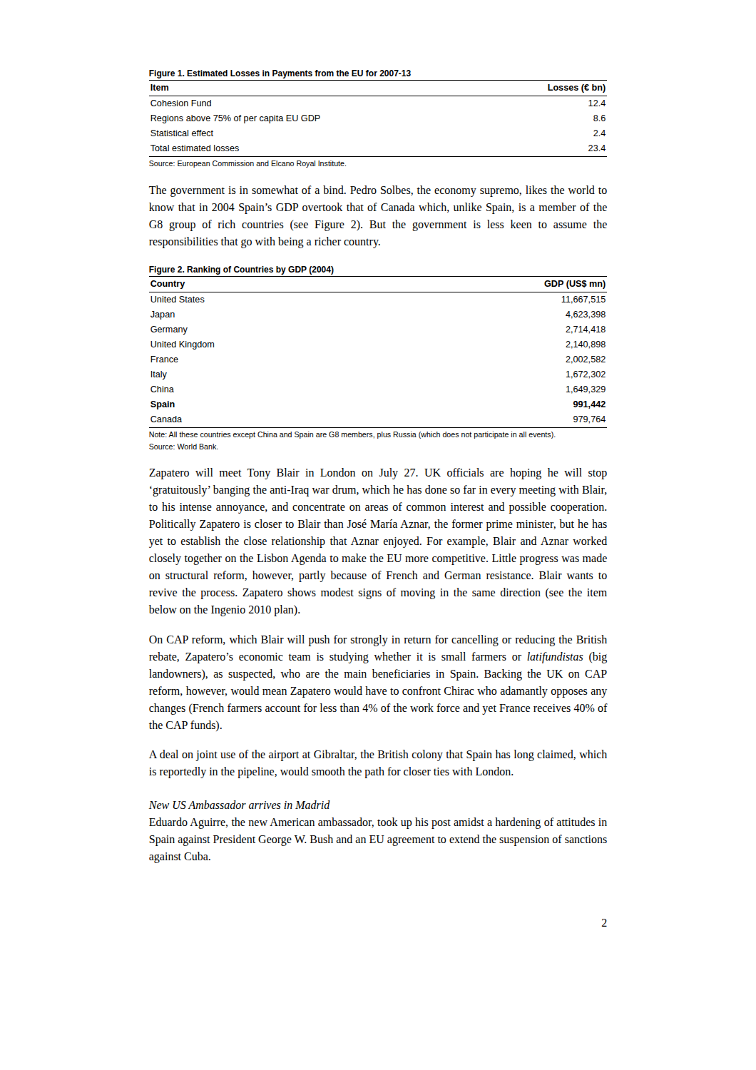Figure 1. Estimated Losses in Payments from the EU for 2007-13
| Item | Losses (€ bn) |
| --- | --- |
| Cohesion Fund | 12.4 |
| Regions above 75% of per capita EU GDP | 8.6 |
| Statistical effect | 2.4 |
| Total estimated losses | 23.4 |
Source: European Commission and Elcano Royal Institute.
The government is in somewhat of a bind. Pedro Solbes, the economy supremo, likes the world to know that in 2004 Spain’s GDP overtook that of Canada which, unlike Spain, is a member of the G8 group of rich countries (see Figure 2). But the government is less keen to assume the responsibilities that go with being a richer country.
Figure 2. Ranking of Countries by GDP (2004)
| Country | GDP (US$ mn) |
| --- | --- |
| United States | 11,667,515 |
| Japan | 4,623,398 |
| Germany | 2,714,418 |
| United Kingdom | 2,140,898 |
| France | 2,002,582 |
| Italy | 1,672,302 |
| China | 1,649,329 |
| Spain | 991,442 |
| Canada | 979,764 |
Note: All these countries except China and Spain are G8 members, plus Russia (which does not participate in all events).
Source: World Bank.
Zapatero will meet Tony Blair in London on July 27. UK officials are hoping he will stop ‘gratuitously’ banging the anti-Iraq war drum, which he has done so far in every meeting with Blair, to his intense annoyance, and concentrate on areas of common interest and possible cooperation. Politically Zapatero is closer to Blair than José María Aznar, the former prime minister, but he has yet to establish the close relationship that Aznar enjoyed. For example, Blair and Aznar worked closely together on the Lisbon Agenda to make the EU more competitive. Little progress was made on structural reform, however, partly because of French and German resistance. Blair wants to revive the process. Zapatero shows modest signs of moving in the same direction (see the item below on the Ingenio 2010 plan).
On CAP reform, which Blair will push for strongly in return for cancelling or reducing the British rebate, Zapatero’s economic team is studying whether it is small farmers or latifundistas (big landowners), as suspected, who are the main beneficiaries in Spain. Backing the UK on CAP reform, however, would mean Zapatero would have to confront Chirac who adamantly opposes any changes (French farmers account for less than 4% of the work force and yet France receives 40% of the CAP funds).
A deal on joint use of the airport at Gibraltar, the British colony that Spain has long claimed, which is reportedly in the pipeline, would smooth the path for closer ties with London.
New US Ambassador arrives in Madrid
Eduardo Aguirre, the new American ambassador, took up his post amidst a hardening of attitudes in Spain against President George W. Bush and an EU agreement to extend the suspension of sanctions against Cuba.
2